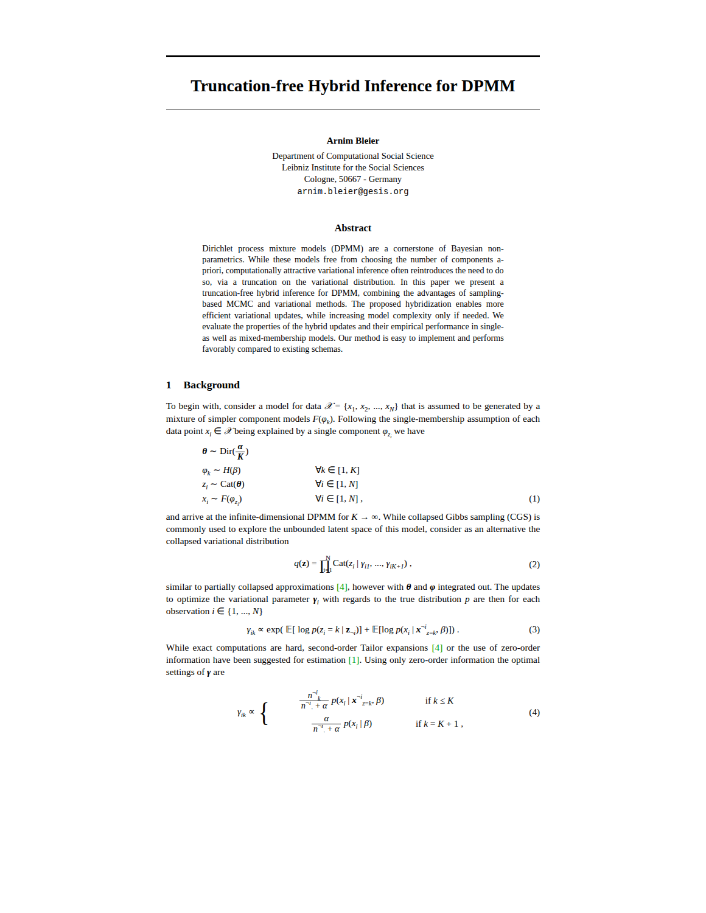Truncation-free Hybrid Inference for DPMM
Arnim Bleier
Department of Computational Social Science
Leibniz Institute for the Social Sciences
Cologne, 50667 - Germany
arnim.bleier@gesis.org
Abstract
Dirichlet process mixture models (DPMM) are a cornerstone of Bayesian non-parametrics. While these models free from choosing the number of components a-priori, computationally attractive variational inference often reintroduces the need to do so, via a truncation on the variational distribution. In this paper we present a truncation-free hybrid inference for DPMM, combining the advantages of sampling-based MCMC and variational methods. The proposed hybridization enables more efficient variational updates, while increasing model complexity only if needed. We evaluate the properties of the hybrid updates and their empirical performance in single- as well as mixed-membership models. Our method is easy to implement and performs favorably compared to existing schemas.
1 Background
To begin with, consider a model for data 𝒳 = {x1, x2, ..., xN} that is assumed to be generated by a mixture of simpler component models F(φk). Following the single-membership assumption of each data point xi ∈ 𝒳 being explained by a single component φzi we have
θ ∼ Dir(αK)
φk ∼ H(β)
∀k ∈ [1, K]
zi ∼ Cat(θ)
∀i ∈ [1, N]
xi ∼ F(φzi)
∀i ∈ [1, N] ,
(1)
and arrive at the infinite-dimensional DPMM for K → ∞. While collapsed Gibbs sampling (CGS) is commonly used to explore the unbounded latent space of this model, consider as an alternative the collapsed variational distribution
q(z) = ∏i=1 N Cat(zi | γi1, ..., γiK+1) , (2)
similar to partially collapsed approximations [4], however with θ and φ integrated out. The updates to optimize the variational parameter γi with regards to the true distribution p are then for each observation i ∈ {1, ..., N}
γik ∝ exp( 𝔼[ log p(zi = k | z¬i)] + 𝔼[log p(xi | x¬iz=k, β)]) . (3)
While exact computations are hard, second-order Tailor expansions [4] or the use of zero-order information have been suggested for estimation [1]. Using only zero-order information the optimal settings of γ are
γik ∝ { n¬ik n¬i· + α p(xi | x¬iz=k, β) if k ≤ K αn¬i· + α p(xi | β) if k = K + 1 , (4)